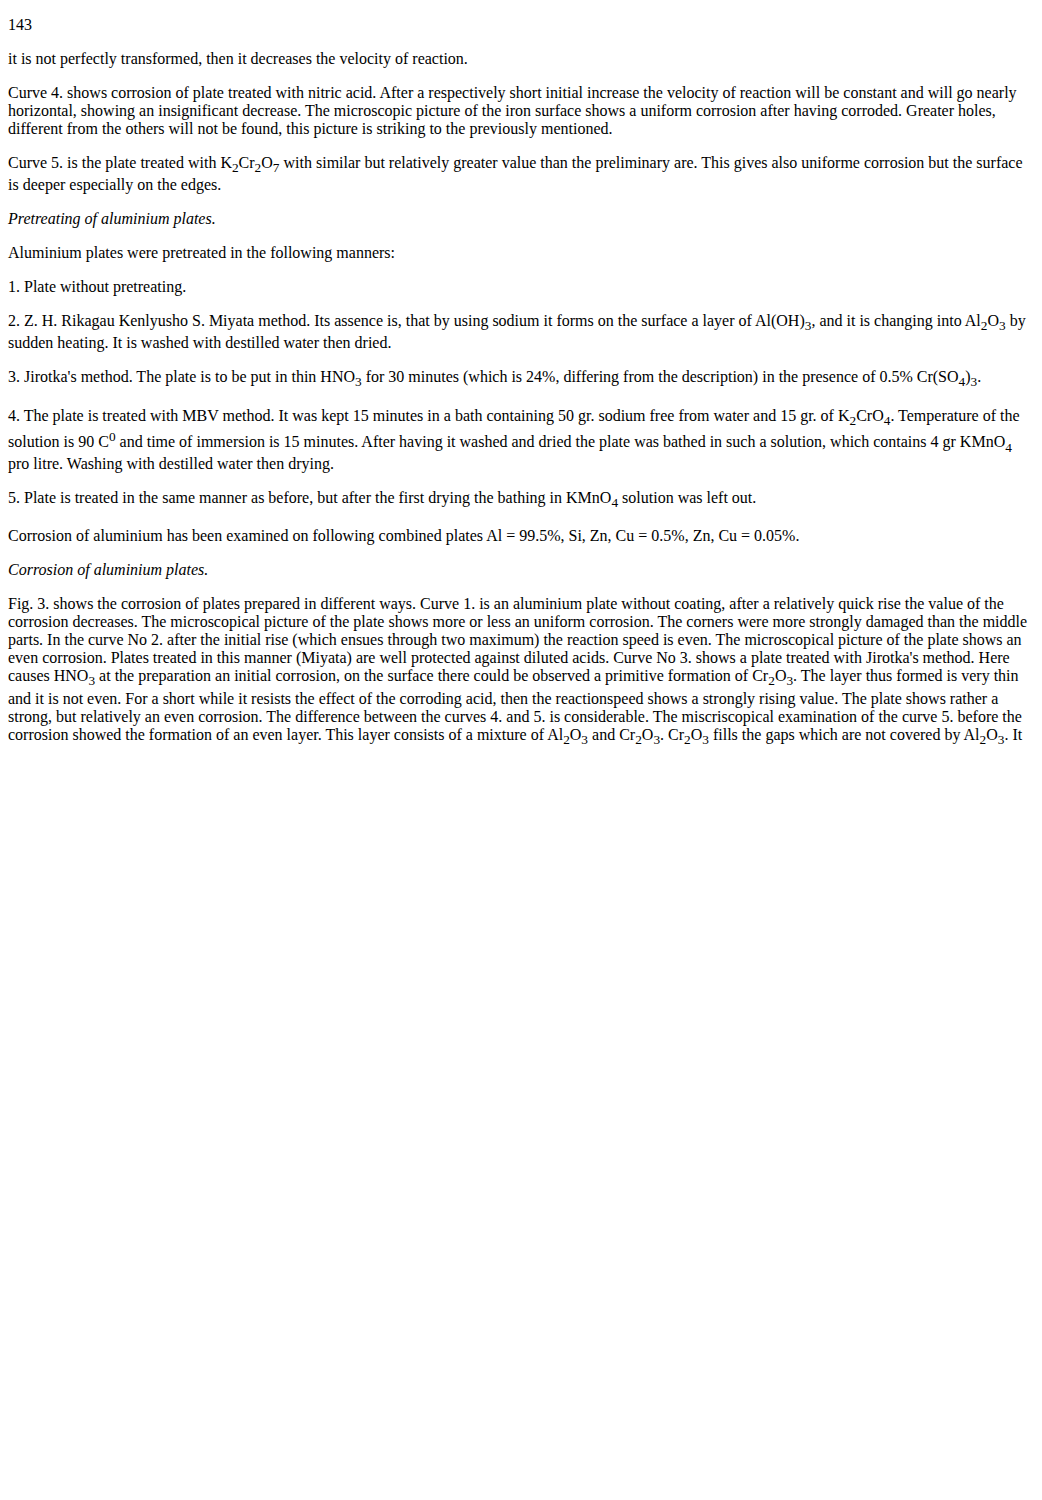143
it is not perfectly transformed, then it decreases the velocity of reaction.
Curve 4. shows corrosion of plate treated with nitric acid. After a respectively short initial increase the velocity of reaction will be constant and will go nearly horizontal, showing an insignificant decrease. The microscopic picture of the iron surface shows a uniform corrosion after having corroded. Greater holes, different from the others will not be found, this picture is striking to the previously mentioned.
Curve 5. is the plate treated with K2Cr2O7 with similar but relatively greater value than the preliminary are. This gives also uniforme corrosion but the surface is deeper especially on the edges.
Pretreating of aluminium plates.
Aluminium plates were pretreated in the following manners:
1. Plate without pretreating.
2. Z. H. Rikagau Kenlyusho S. Miyata method. Its assence is, that by using sodium it forms on the surface a layer of Al(OH)3, and it is changing into Al2O3 by sudden heating. It is washed with destilled water then dried.
3. Jirotka's method. The plate is to be put in thin HNO3 for 30 minutes (which is 24%, differing from the description) in the presence of 0.5% Cr(SO4)3.
4. The plate is treated with MBV method. It was kept 15 minutes in a bath containing 50 gr. sodium free from water and 15 gr. of K2CrO4. Temperature of the solution is 90 C0 and time of immersion is 15 minutes. After having it washed and dried the plate was bathed in such a solution, which contains 4 gr KMnO4 pro litre. Washing with destilled water then drying.
5. Plate is treated in the same manner as before, but after the first drying the bathing in KMnO4 solution was left out.
Corrosion of aluminium has been examined on following combined plates Al = 99.5%, Si, Zn, Cu = 0.5%, Zn, Cu = 0.05%.
Corrosion of aluminium plates.
Fig. 3. shows the corrosion of plates prepared in different ways. Curve 1. is an aluminium plate without coating, after a relatively quick rise the value of the corrosion decreases. The microscopical picture of the plate shows more or less an uniform corrosion. The corners were more strongly damaged than the middle parts. In the curve No 2. after the initial rise (which ensues through two maximum) the reaction speed is even. The microscopical picture of the plate shows an even corrosion. Plates treated in this manner (Miyata) are well protected against diluted acids. Curve No 3. shows a plate treated with Jirotka's method. Here causes HNO3 at the preparation an initial corrosion, on the surface there could be observed a primitive formation of Cr2O3. The layer thus formed is very thin and it is not even. For a short while it resists the effect of the corroding acid, then the reactionspeed shows a strongly rising value. The plate shows rather a strong, but relatively an even corrosion. The difference between the curves 4. and 5. is considerable. The miscriscopical examination of the curve 5. before the corrosion showed the formation of an even layer. This layer consists of a mixture of Al2O3 and Cr2O3. Cr2O3 fills the gaps which are not covered by Al2O3. It